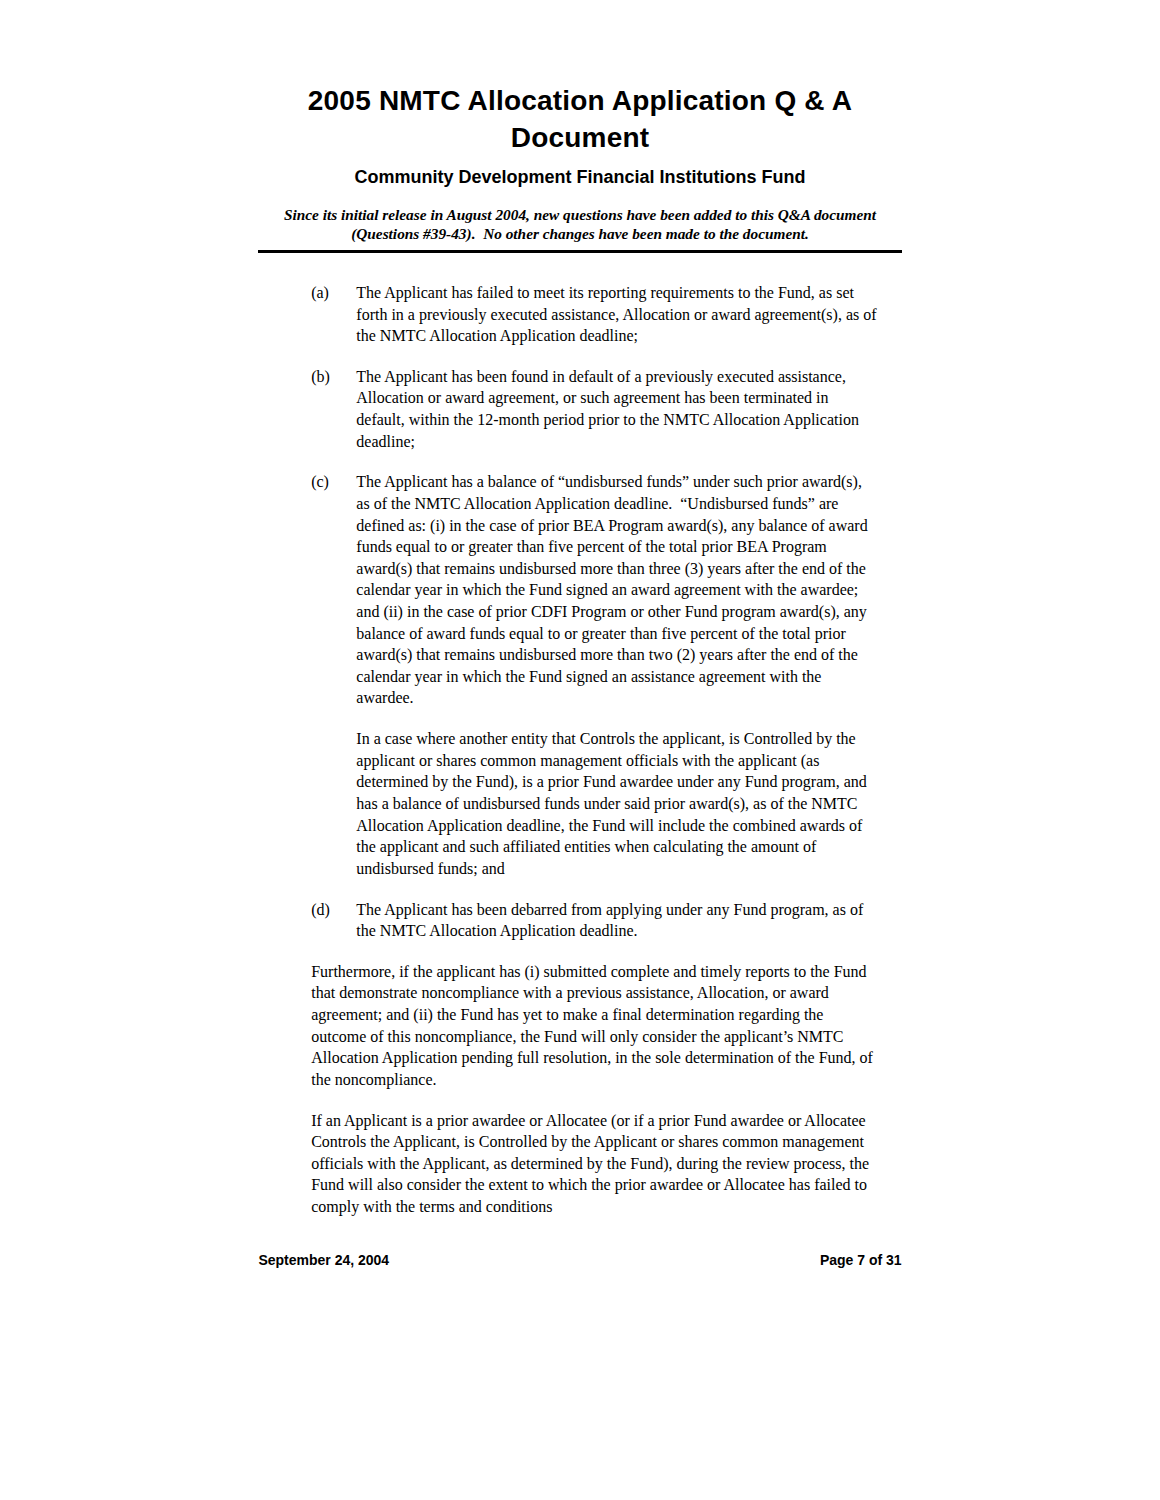2005 NMTC Allocation Application Q & A Document
Community Development Financial Institutions Fund
Since its initial release in August 2004, new questions have been added to this Q&A document (Questions #39-43). No other changes have been made to the document.
(a)
The Applicant has failed to meet its reporting requirements to the Fund, as set forth in a previously executed assistance, Allocation or award agreement(s), as of the NMTC Allocation Application deadline;
(b)
The Applicant has been found in default of a previously executed assistance, Allocation or award agreement, or such agreement has been terminated in default, within the 12-month period prior to the NMTC Allocation Application deadline;
(c)
The Applicant has a balance of “undisbursed funds” under such prior award(s), as of the NMTC Allocation Application deadline. “Undisbursed funds” are defined as: (i) in the case of prior BEA Program award(s), any balance of award funds equal to or greater than five percent of the total prior BEA Program award(s) that remains undisbursed more than three (3) years after the end of the calendar year in which the Fund signed an award agreement with the awardee; and (ii) in the case of prior CDFI Program or other Fund program award(s), any balance of award funds equal to or greater than five percent of the total prior award(s) that remains undisbursed more than two (2) years after the end of the calendar year in which the Fund signed an assistance agreement with the awardee.
In a case where another entity that Controls the applicant, is Controlled by the applicant or shares common management officials with the applicant (as determined by the Fund), is a prior Fund awardee under any Fund program, and has a balance of undisbursed funds under said prior award(s), as of the NMTC Allocation Application deadline, the Fund will include the combined awards of the applicant and such affiliated entities when calculating the amount of undisbursed funds; and
(d)
The Applicant has been debarred from applying under any Fund program, as of the NMTC Allocation Application deadline.
Furthermore, if the applicant has (i) submitted complete and timely reports to the Fund that demonstrate noncompliance with a previous assistance, Allocation, or award agreement; and (ii) the Fund has yet to make a final determination regarding the outcome of this noncompliance, the Fund will only consider the applicant’s NMTC Allocation Application pending full resolution, in the sole determination of the Fund, of the noncompliance.
If an Applicant is a prior awardee or Allocatee (or if a prior Fund awardee or Allocatee Controls the Applicant, is Controlled by the Applicant or shares common management officials with the Applicant, as determined by the Fund), during the review process, the Fund will also consider the extent to which the prior awardee or Allocatee has failed to comply with the terms and conditions
September 24, 2004 Page 7 of 31